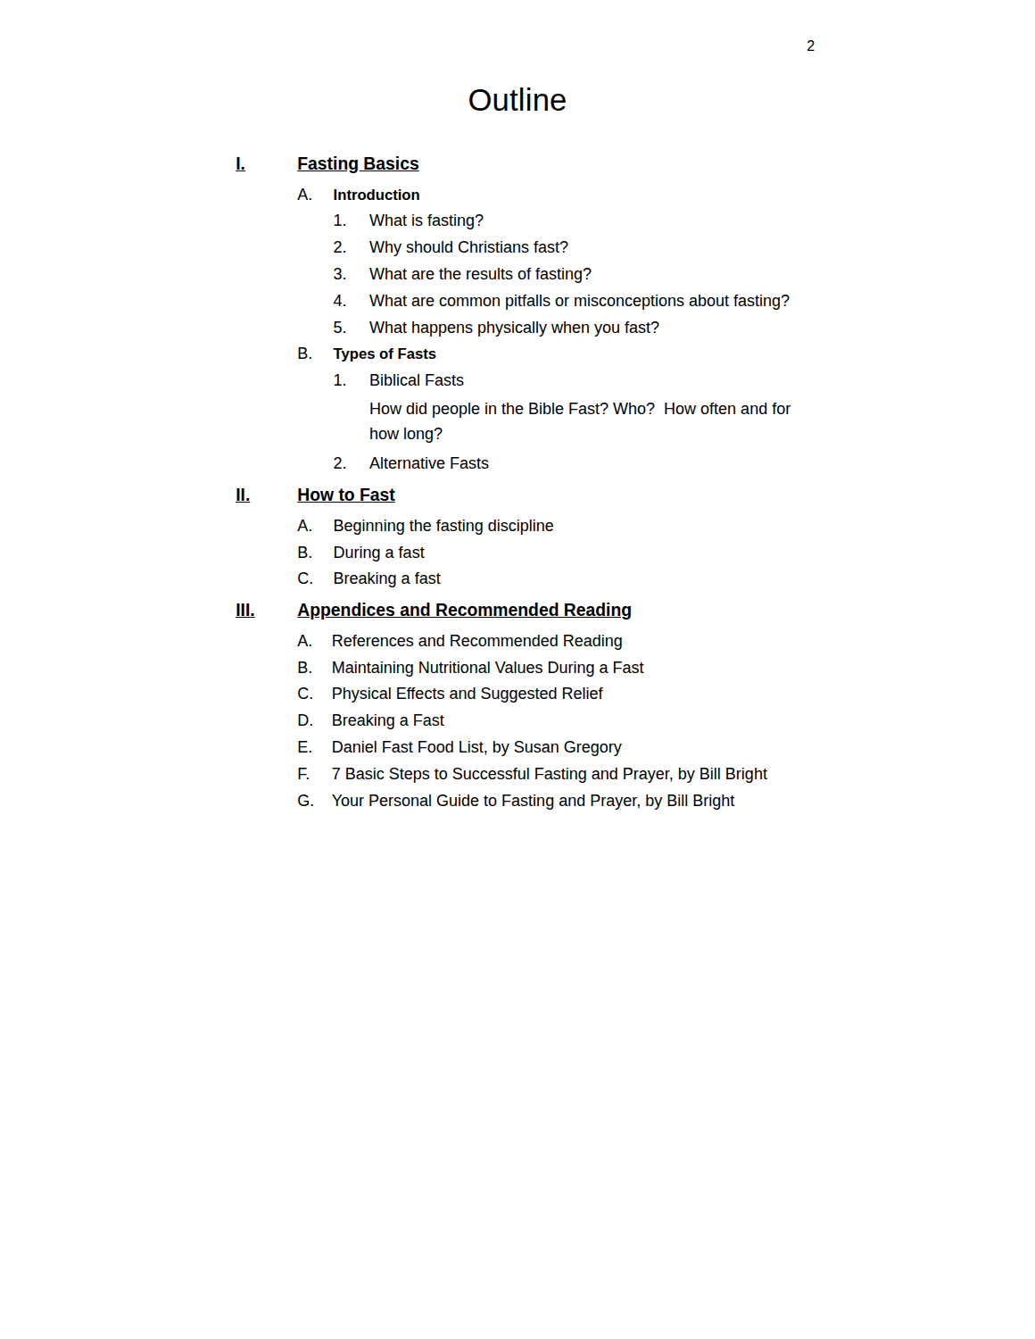2
Outline
Fasting Basics
Introduction
What is fasting?
Why should Christians fast?
What are the results of fasting?
What are common pitfalls or misconceptions about fasting?
What happens physically when you fast?
Types of Fasts
Biblical Fasts
How did people in the Bible Fast? Who? How often and for how long?
Alternative Fasts
How to Fast
Beginning the fasting discipline
During a fast
Breaking a fast
Appendices and Recommended Reading
References and Recommended Reading
Maintaining Nutritional Values During a Fast
Physical Effects and Suggested Relief
Breaking a Fast
Daniel Fast Food List, by Susan Gregory
7 Basic Steps to Successful Fasting and Prayer, by Bill Bright
Your Personal Guide to Fasting and Prayer, by Bill Bright